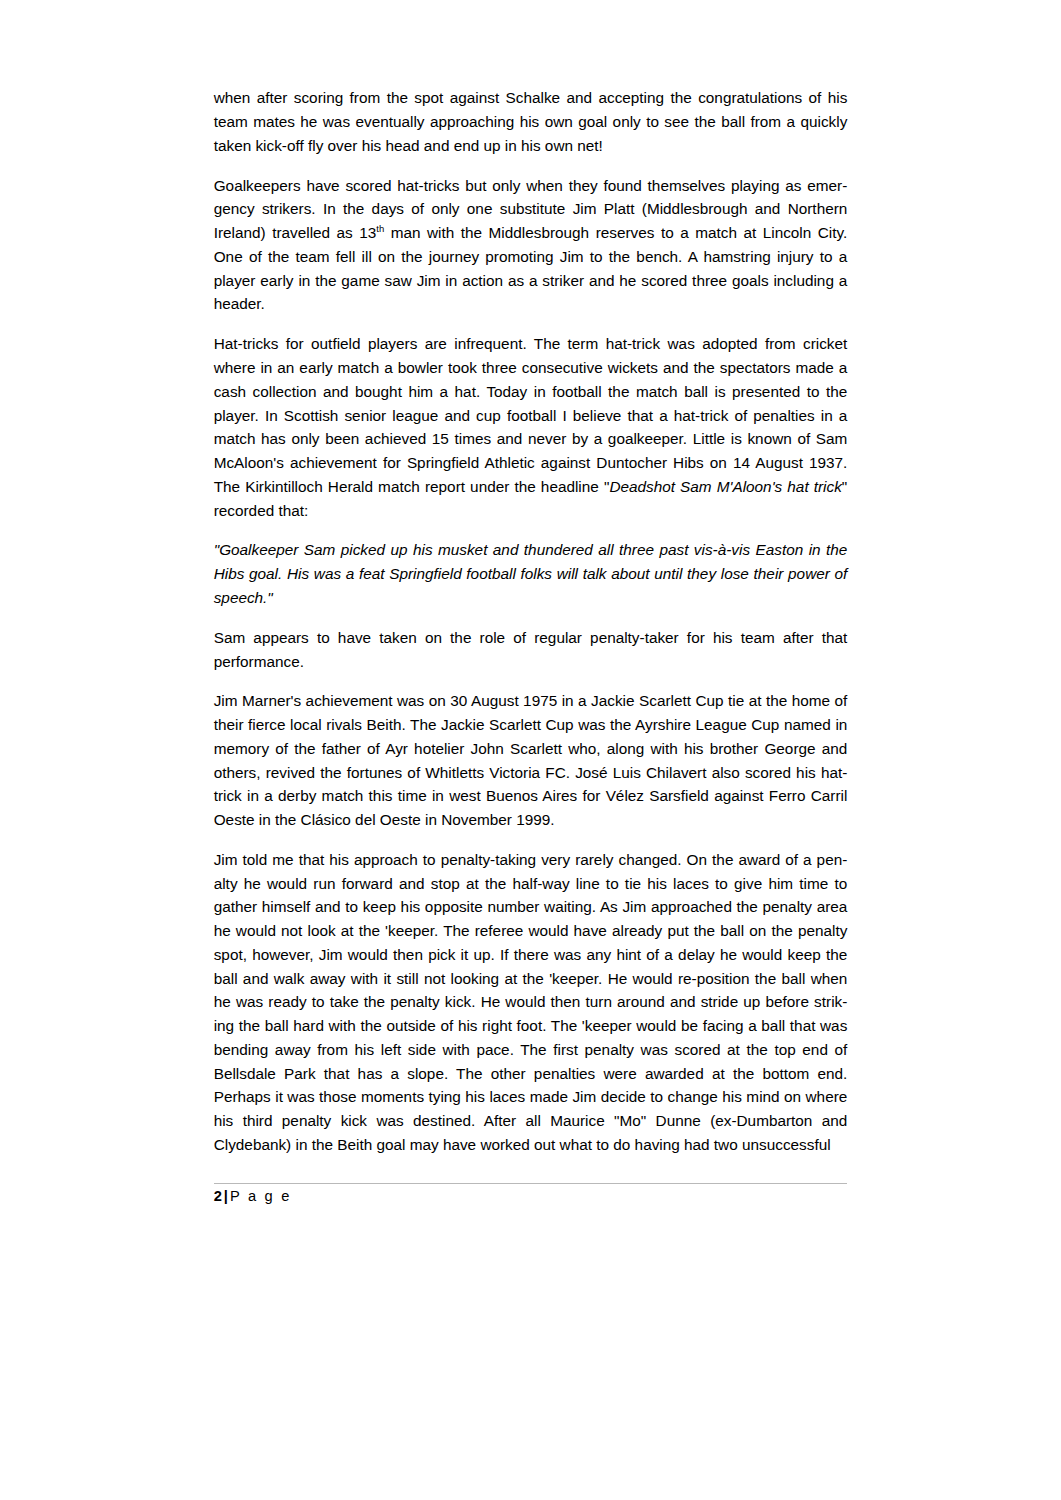when after scoring from the spot against Schalke and accepting the congratulations of his team mates he was eventually approaching his own goal only to see the ball from a quickly taken kick-off fly over his head and end up in his own net!
Goalkeepers have scored hat-tricks but only when they found themselves playing as emergency strikers. In the days of only one substitute Jim Platt (Middlesbrough and Northern Ireland) travelled as 13th man with the Middlesbrough reserves to a match at Lincoln City. One of the team fell ill on the journey promoting Jim to the bench. A hamstring injury to a player early in the game saw Jim in action as a striker and he scored three goals including a header.
Hat-tricks for outfield players are infrequent. The term hat-trick was adopted from cricket where in an early match a bowler took three consecutive wickets and the spectators made a cash collection and bought him a hat. Today in football the match ball is presented to the player. In Scottish senior league and cup football I believe that a hat-trick of penalties in a match has only been achieved 15 times and never by a goalkeeper. Little is known of Sam McAloon's achievement for Springfield Athletic against Duntocher Hibs on 14 August 1937. The Kirkintilloch Herald match report under the headline "Deadshot Sam M'Aloon's hat trick" recorded that:
"Goalkeeper Sam picked up his musket and thundered all three past vis-à-vis Easton in the Hibs goal. His was a feat Springfield football folks will talk about until they lose their power of speech."
Sam appears to have taken on the role of regular penalty-taker for his team after that performance.
Jim Marner's achievement was on 30 August 1975 in a Jackie Scarlett Cup tie at the home of their fierce local rivals Beith. The Jackie Scarlett Cup was the Ayrshire League Cup named in memory of the father of Ayr hotelier John Scarlett who, along with his brother George and others, revived the fortunes of Whitletts Victoria FC. José Luis Chilavert also scored his hat-trick in a derby match this time in west Buenos Aires for Vélez Sarsfield against Ferro Carril Oeste in the Clásico del Oeste in November 1999.
Jim told me that his approach to penalty-taking very rarely changed. On the award of a penalty he would run forward and stop at the half-way line to tie his laces to give him time to gather himself and to keep his opposite number waiting. As Jim approached the penalty area he would not look at the 'keeper. The referee would have already put the ball on the penalty spot, however, Jim would then pick it up. If there was any hint of a delay he would keep the ball and walk away with it still not looking at the 'keeper. He would re-position the ball when he was ready to take the penalty kick. He would then turn around and stride up before striking the ball hard with the outside of his right foot. The 'keeper would be facing a ball that was bending away from his left side with pace. The first penalty was scored at the top end of Bellsdale Park that has a slope. The other penalties were awarded at the bottom end. Perhaps it was those moments tying his laces made Jim decide to change his mind on where his third penalty kick was destined. After all Maurice "Mo" Dunne (ex-Dumbarton and Clydebank) in the Beith goal may have worked out what to do having had two unsuccessful
2|P a g e